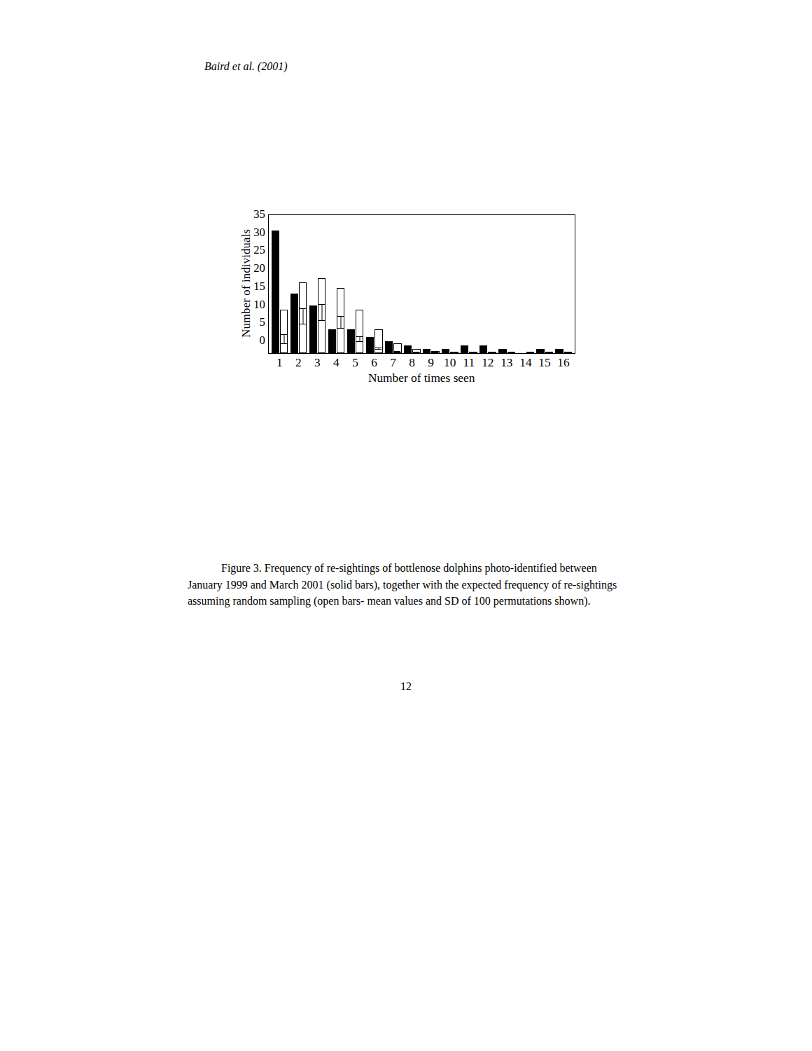Baird et al. (2001)
Number of individuals
35 30 25 20 15 10 5 0
1234 5678 9101112 13141516
Number of times seen
Figure 3. Frequency of re-sightings of bottlenose dolphins photo-identified between January 1999 and March 2001 (solid bars), together with the expected frequency of re-sightings assuming random sampling (open bars- mean values and SD of 100 permutations shown).
12